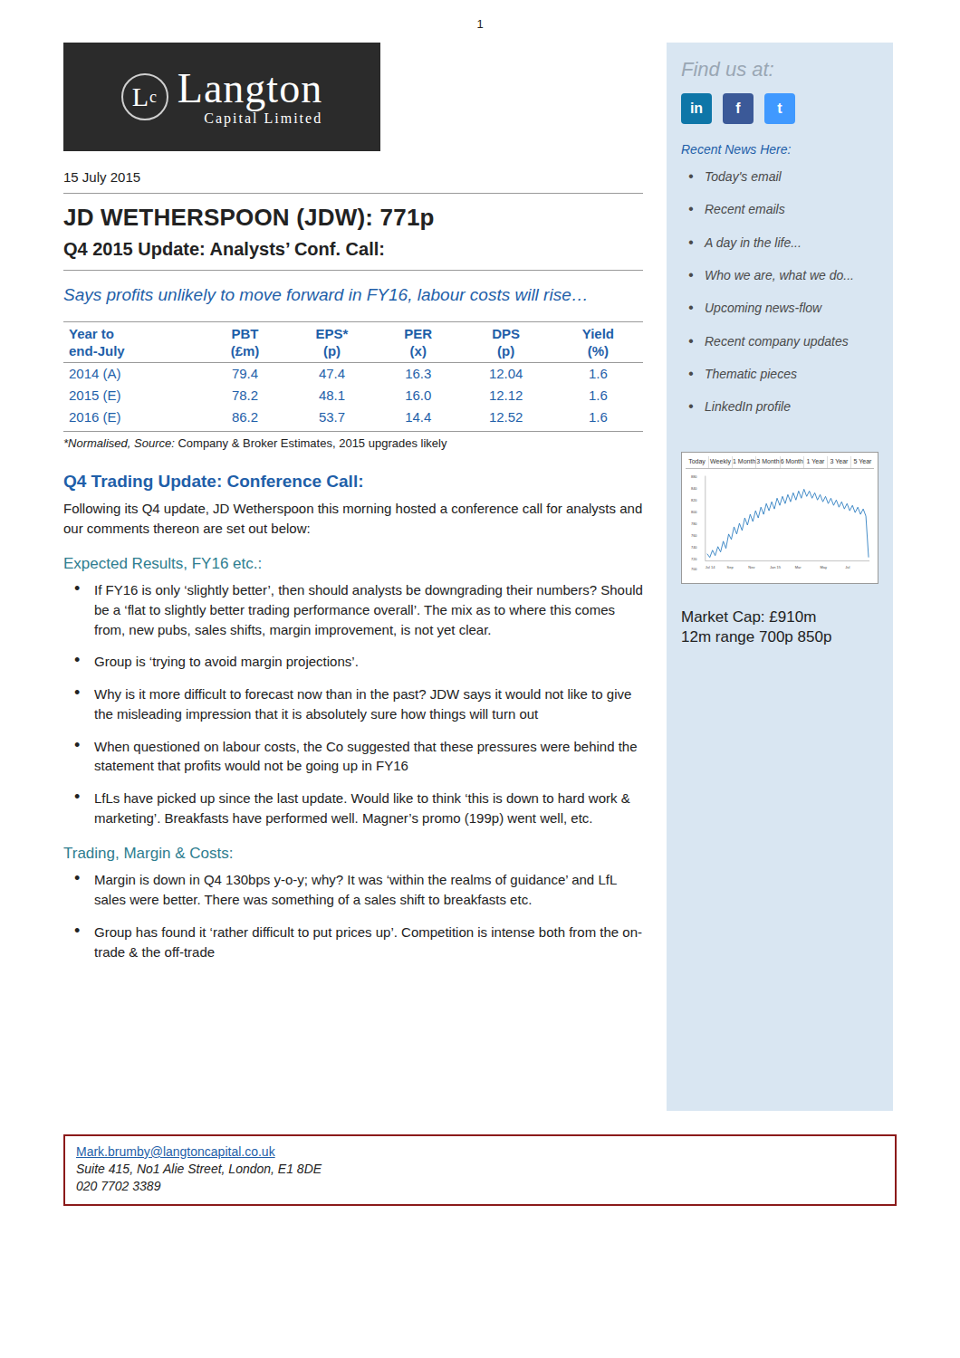1
Lc
Langton Capital Limited
15 July 2015
JD WETHERSPOON (JDW): 771p
Q4 2015 Update: Analysts’ Conf. Call:
Says profits unlikely to move forward in FY16, labour costs will rise…
| Year to | PBT | EPS* | PER | DPS | Yield |
| --- | --- | --- | --- | --- | --- |
| end-July | (£m) | (p) | (x) | (p) | (%) |
| 2014 (A) | 79.4 | 47.4 | 16.3 | 12.04 | 1.6 |
| 2015 (E) | 78.2 | 48.1 | 16.0 | 12.12 | 1.6 |
| 2016 (E) | 86.2 | 53.7 | 14.4 | 12.52 | 1.6 |
*Normalised, Source: Company & Broker Estimates, 2015 upgrades likely
Q4 Trading Update: Conference Call:
Following its Q4 update, JD Wetherspoon this morning hosted a conference call for analysts and our comments thereon are set out below:
Expected Results, FY16 etc.:
If FY16 is only ‘slightly better’, then should analysts be downgrading their numbers? Should be a ‘flat to slightly better trading performance overall’. The mix as to where this comes from, new pubs, sales shifts, margin improvement, is not yet clear.
Group is ‘trying to avoid margin projections’.
Why is it more difficult to forecast now than in the past? JDW says it would not like to give the misleading impression that it is absolutely sure how things will turn out
When questioned on labour costs, the Co suggested that these pressures were behind the statement that profits would not be going up in FY16
LfLs have picked up since the last update. Would like to think ‘this is down to hard work & marketing’. Breakfasts have performed well. Magner’s promo (199p) went well, etc.
Trading, Margin & Costs:
Margin is down in Q4 130bps y-o-y; why? It was ‘within the realms of guidance’ and LfL sales were better. There was something of a sales shift to breakfasts etc.
Group has found it ‘rather difficult to put prices up’. Competition is intense both from the on-trade & the off-trade
Find us at:
in
f
t
Recent News Here:
Today's email
Recent emails
A day in the life...
Who we are, what we do...
Upcoming news-flow
Recent company updates
Thematic pieces
LinkedIn profile
Today Weekly 1 Month 3 Month 6 Month 1 Year 3 Year 5 Year
880 840 820 800 780 760 740 720 700 Jul 14 Sep Nov Jan 15 Mar May Jul
Market Cap: £910m
12m range 700p 850p
Mark.brumby@langtoncapital.co.uk
Suite 415, No1 Alie Street, London, E1 8DE
020 7702 3389